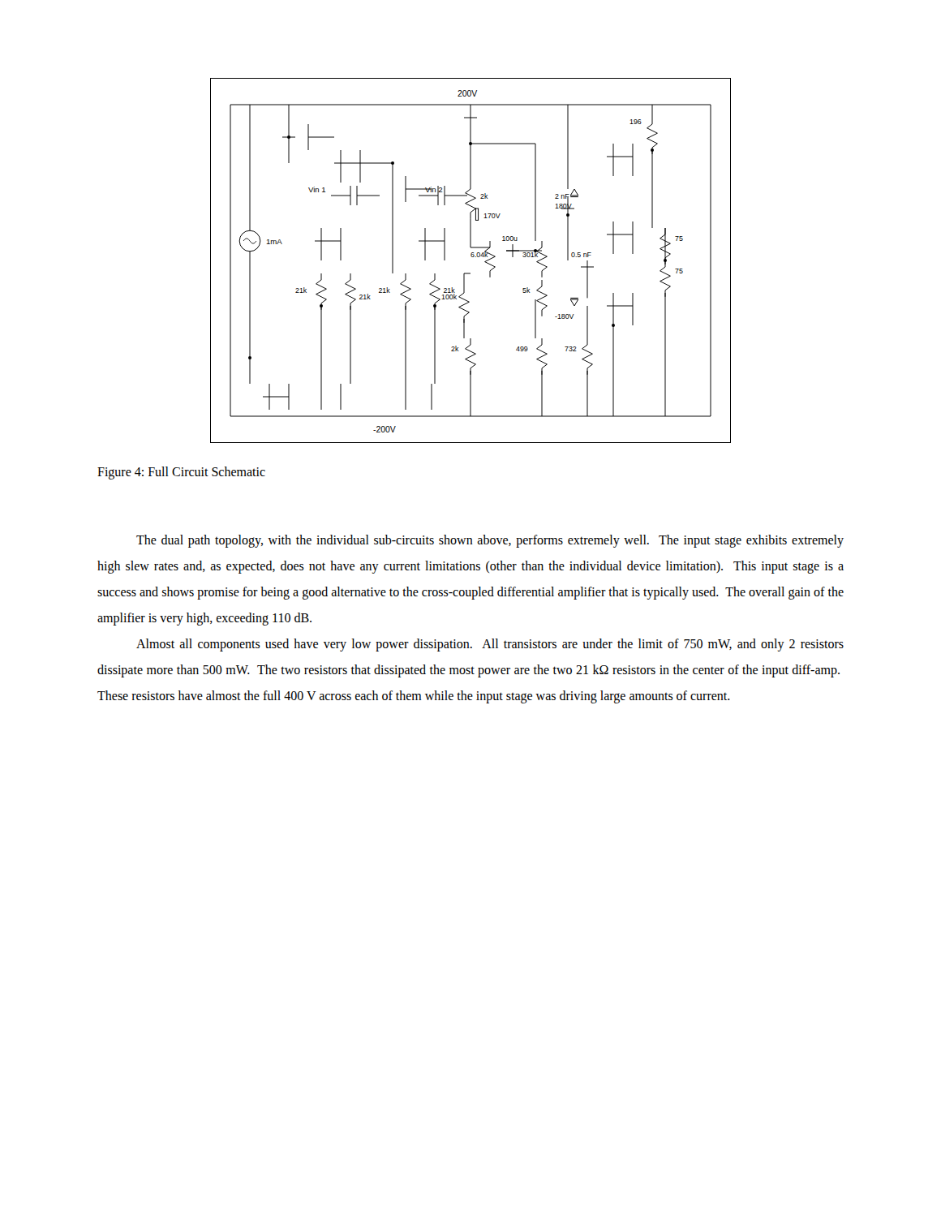200V -200V 1mA Vin 1 Vin 2 21k 21k 21k 21k 2k 170V 6.04k 100u 301k 5k 100k 2k 499 732 196 75 75 2 nF 0.5 nF 180V -180V
Figure 4: Full Circuit Schematic
The dual path topology, with the individual sub-circuits shown above, performs extremely well. The input stage exhibits extremely high slew rates and, as expected, does not have any current limitations (other than the individual device limitation). This input stage is a success and shows promise for being a good alternative to the cross-coupled differential amplifier that is typically used. The overall gain of the amplifier is very high, exceeding 110 dB.
Almost all components used have very low power dissipation. All transistors are under the limit of 750 mW, and only 2 resistors dissipate more than 500 mW. The two resistors that dissipated the most power are the two 21 kΩ resistors in the center of the input diff-amp. These resistors have almost the full 400 V across each of them while the input stage was driving large amounts of current.